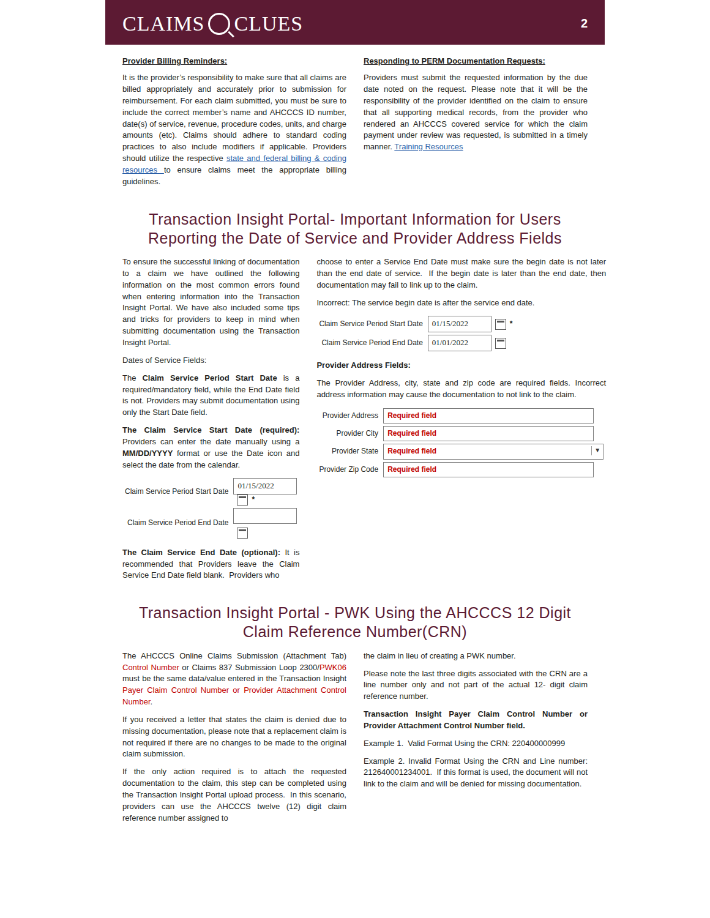CLAIMS CLUES
2
Provider Billing Reminders:
It is the provider’s responsibility to make sure that all claims are billed appropriately and accurately prior to submission for reimbursement. For each claim submitted, you must be sure to include the correct member’s name and AHCCCS ID number, date(s) of service, revenue, procedure codes, units, and charge amounts (etc). Claims should adhere to standard coding practices to also include modifiers if applicable. Providers should utilize the respective state and federal billing & coding resources to ensure claims meet the appropriate billing guidelines.
Responding to PERM Documentation Requests:
Providers must submit the requested information by the due date noted on the request. Please note that it will be the responsibility of the provider identified on the claim to ensure that all supporting medical records, from the provider who rendered an AHCCCS covered service for which the claim payment under review was requested, is submitted in a timely manner. Training Resources
Transaction Insight Portal- Important Information for Users
Reporting the Date of Service and Provider Address Fields
To ensure the successful linking of documentation to a claim we have outlined the following information on the most common errors found when entering information into the Transaction Insight Portal. We have also included some tips and tricks for providers to keep in mind when submitting documentation using the Transaction Insight Portal.
Dates of Service Fields:
The Claim Service Period Start Date is a required/mandatory field, while the End Date field is not. Providers may submit documentation using only the Start Date field.
The Claim Service Start Date (required): Providers can enter the date manually using a MM/DD/YYYY format or use the Date icon and select the date from the calendar.
| Claim Service Period Start Date | 01/15/2022 * |
| Claim Service Period End Date | |
The Claim Service End Date (optional): It is recommended that Providers leave the Claim Service End Date field blank. Providers who
choose to enter a Service End Date must make sure the begin date is not later than the end date of service. If the begin date is later than the end date, then documentation may fail to link up to the claim.
Incorrect: The service begin date is after the service end date.
| Claim Service Period Start Date | 01/15/2022 * |
| Claim Service Period End Date | 01/01/2022 |
Provider Address Fields:
The Provider Address, city, state and zip code are required fields. Incorrect address information may cause the documentation to not link to the claim.
| Provider Address | Required field |
| Provider City | Required field |
| Provider State | Required field |
| Provider Zip Code | Required field |
Transaction Insight Portal - PWK Using the AHCCCS 12 Digit
Claim Reference Number(CRN)
The AHCCCS Online Claims Submission (Attachment Tab) Control Number or Claims 837 Submission Loop 2300/PWK06 must be the same data/value entered in the Transaction Insight Payer Claim Control Number or Provider Attachment Control Number.
If you received a letter that states the claim is denied due to missing documentation, please note that a replacement claim is not required if there are no changes to be made to the original claim submission.
If the only action required is to attach the requested documentation to the claim, this step can be completed using the Transaction Insight Portal upload process. In this scenario, providers can use the AHCCCS twelve (12) digit claim reference number assigned to
the claim in lieu of creating a PWK number.
Please note the last three digits associated with the CRN are a line number only and not part of the actual 12- digit claim reference number.
Transaction Insight Payer Claim Control Number or Provider Attachment Control Number field.
Example 1. Valid Format Using the CRN: 220400000999
Example 2. Invalid Format Using the CRN and Line number: 212640001234001. If this format is used, the document will not link to the claim and will be denied for missing documentation.